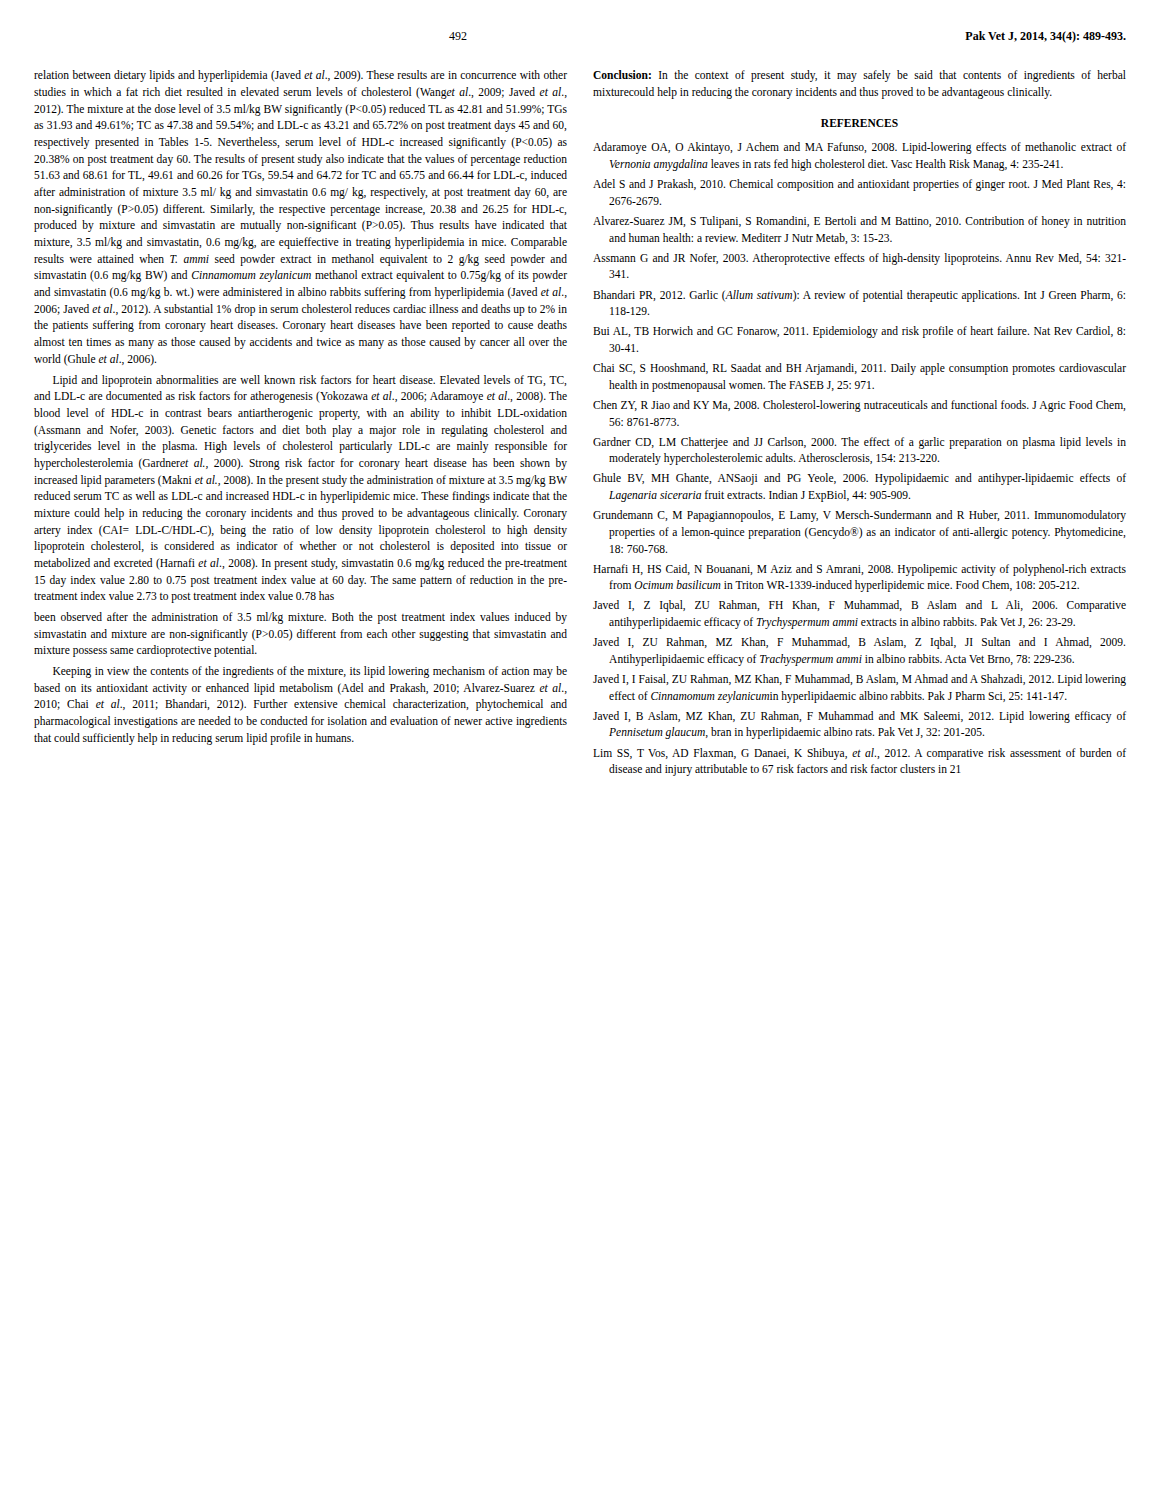492 Pak Vet J, 2014, 34(4): 489-493.
relation between dietary lipids and hyperlipidemia (Javed et al., 2009). These results are in concurrence with other studies in which a fat rich diet resulted in elevated serum levels of cholesterol (Wanget al., 2009; Javed et al., 2012). The mixture at the dose level of 3.5 ml/kg BW significantly (P<0.05) reduced TL as 42.81 and 51.99%; TGs as 31.93 and 49.61%; TC as 47.38 and 59.54%; and LDL-c as 43.21 and 65.72% on post treatment days 45 and 60, respectively presented in Tables 1-5. Nevertheless, serum level of HDL-c increased significantly (P<0.05) as 20.38% on post treatment day 60. The results of present study also indicate that the values of percentage reduction 51.63 and 68.61 for TL, 49.61 and 60.26 for TGs, 59.54 and 64.72 for TC and 65.75 and 66.44 for LDL-c, induced after administration of mixture 3.5 ml/ kg and simvastatin 0.6 mg/ kg, respectively, at post treatment day 60, are non-significantly (P>0.05) different. Similarly, the respective percentage increase, 20.38 and 26.25 for HDL-c, produced by mixture and simvastatin are mutually non-significant (P>0.05). Thus results have indicated that mixture, 3.5 ml/kg and simvastatin, 0.6 mg/kg, are equieffective in treating hyperlipidemia in mice. Comparable results were attained when T. ammi seed powder extract in methanol equivalent to 2 g/kg seed powder and simvastatin (0.6 mg/kg BW) and Cinnamomum zeylanicum methanol extract equivalent to 0.75g/kg of its powder and simvastatin (0.6 mg/kg b. wt.) were administered in albino rabbits suffering from hyperlipidemia (Javed et al., 2006; Javed et al., 2012). A substantial 1% drop in serum cholesterol reduces cardiac illness and deaths up to 2% in the patients suffering from coronary heart diseases. Coronary heart diseases have been reported to cause deaths almost ten times as many as those caused by accidents and twice as many as those caused by cancer all over the world (Ghule et al., 2006).
Lipid and lipoprotein abnormalities are well known risk factors for heart disease. Elevated levels of TG, TC, and LDL-c are documented as risk factors for atherogenesis (Yokozawa et al., 2006; Adaramoye et al., 2008). The blood level of HDL-c in contrast bears antiartherogenic property, with an ability to inhibit LDL-oxidation (Assmann and Nofer, 2003). Genetic factors and diet both play a major role in regulating cholesterol and triglycerides level in the plasma. High levels of cholesterol particularly LDL-c are mainly responsible for hypercholesterolemia (Gardneret al., 2000). Strong risk factor for coronary heart disease has been shown by increased lipid parameters (Makni et al., 2008). In the present study the administration of mixture at 3.5 mg/kg BW reduced serum TC as well as LDL-c and increased HDL-c in hyperlipidemic mice. These findings indicate that the mixture could help in reducing the coronary incidents and thus proved to be advantageous clinically. Coronary artery index (CAI= LDL-C/HDL-C), being the ratio of low density lipoprotein cholesterol to high density lipoprotein cholesterol, is considered as indicator of whether or not cholesterol is deposited into tissue or metabolized and excreted (Harnafi et al., 2008). In present study, simvastatin 0.6 mg/kg reduced the pre-treatment 15 day index value 2.80 to 0.75 post treatment index value at 60 day. The same pattern of reduction in the pre-treatment index value 2.73 to post treatment index value 0.78 has
been observed after the administration of 3.5 ml/kg mixture. Both the post treatment index values induced by simvastatin and mixture are non-significantly (P>0.05) different from each other suggesting that simvastatin and mixture possess same cardioprotective potential.
Keeping in view the contents of the ingredients of the mixture, its lipid lowering mechanism of action may be based on its antioxidant activity or enhanced lipid metabolism (Adel and Prakash, 2010; Alvarez-Suarez et al., 2010; Chai et al., 2011; Bhandari, 2012). Further extensive chemical characterization, phytochemical and pharmacological investigations are needed to be conducted for isolation and evaluation of newer active ingredients that could sufficiently help in reducing serum lipid profile in humans.
Conclusion: In the context of present study, it may safely be said that contents of ingredients of herbal mixturecould help in reducing the coronary incidents and thus proved to be advantageous clinically.
REFERENCES
Adaramoye OA, O Akintayo, J Achem and MA Fafunso, 2008. Lipid-lowering effects of methanolic extract of Vernonia amygdalina leaves in rats fed high cholesterol diet. Vasc Health Risk Manag, 4: 235-241.
Adel S and J Prakash, 2010. Chemical composition and antioxidant properties of ginger root. J Med Plant Res, 4: 2676-2679.
Alvarez-Suarez JM, S Tulipani, S Romandini, E Bertoli and M Battino, 2010. Contribution of honey in nutrition and human health: a review. Mediterr J Nutr Metab, 3: 15-23.
Assmann G and JR Nofer, 2003. Atheroprotective effects of high-density lipoproteins. Annu Rev Med, 54: 321-341.
Bhandari PR, 2012. Garlic (Allum sativum): A review of potential therapeutic applications. Int J Green Pharm, 6: 118-129.
Bui AL, TB Horwich and GC Fonarow, 2011. Epidemiology and risk profile of heart failure. Nat Rev Cardiol, 8: 30-41.
Chai SC, S Hooshmand, RL Saadat and BH Arjamandi, 2011. Daily apple consumption promotes cardiovascular health in postmenopausal women. The FASEB J, 25: 971.
Chen ZY, R Jiao and KY Ma, 2008. Cholesterol-lowering nutraceuticals and functional foods. J Agric Food Chem, 56: 8761-8773.
Gardner CD, LM Chatterjee and JJ Carlson, 2000. The effect of a garlic preparation on plasma lipid levels in moderately hypercholesterolemic adults. Atherosclerosis, 154: 213-220.
Ghule BV, MH Ghante, ANSaoji and PG Yeole, 2006. Hypolipidaemic and antihyper-lipidaemic effects of Lagenaria siceraria fruit extracts. Indian J ExpBiol, 44: 905-909.
Grundemann C, M Papagiannopoulos, E Lamy, V Mersch-Sundermann and R Huber, 2011. Immunomodulatory properties of a lemon-quince preparation (Gencydo®) as an indicator of anti-allergic potency. Phytomedicine, 18: 760-768.
Harnafi H, HS Caid, N Bouanani, M Aziz and S Amrani, 2008. Hypolipemic activity of polyphenol-rich extracts from Ocimum basilicum in Triton WR-1339-induced hyperlipidemic mice. Food Chem, 108: 205-212.
Javed I, Z Iqbal, ZU Rahman, FH Khan, F Muhammad, B Aslam and L Ali, 2006. Comparative antihyperlipidaemic efficacy of Trychyspermum ammi extracts in albino rabbits. Pak Vet J, 26: 23-29.
Javed I, ZU Rahman, MZ Khan, F Muhammad, B Aslam, Z Iqbal, JI Sultan and I Ahmad, 2009. Antihyperlipidaemic efficacy of Trachyspermum ammi in albino rabbits. Acta Vet Brno, 78: 229-236.
Javed I, I Faisal, ZU Rahman, MZ Khan, F Muhammad, B Aslam, M Ahmad and A Shahzadi, 2012. Lipid lowering effect of Cinnamomum zeylanicumin hyperlipidaemic albino rabbits. Pak J Pharm Sci, 25: 141-147.
Javed I, B Aslam, MZ Khan, ZU Rahman, F Muhammad and MK Saleemi, 2012. Lipid lowering efficacy of Pennisetum glaucum, bran in hyperlipidaemic albino rats. Pak Vet J, 32: 201-205.
Lim SS, T Vos, AD Flaxman, G Danaei, K Shibuya, et al., 2012. A comparative risk assessment of burden of disease and injury attributable to 67 risk factors and risk factor clusters in 21